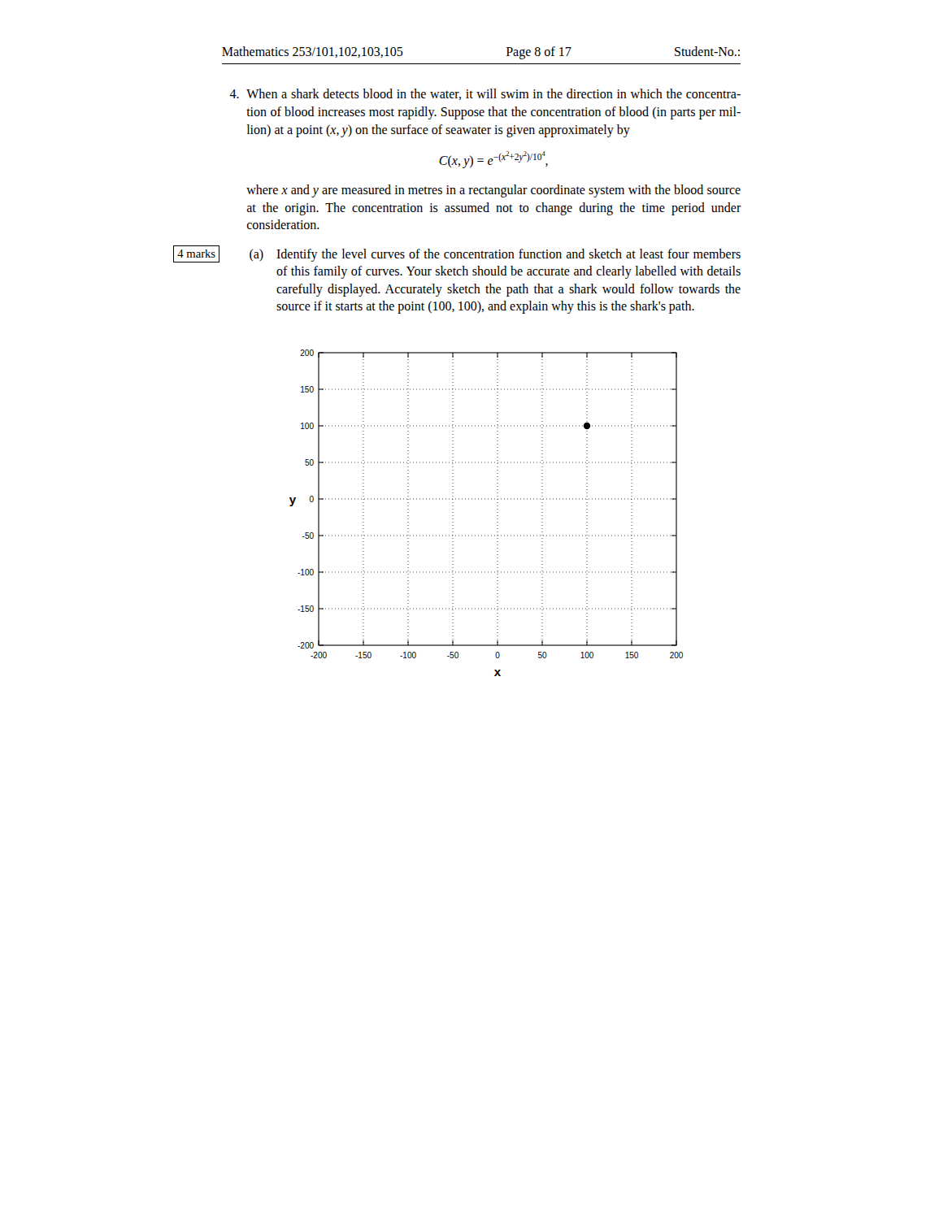Mathematics 253/101,102,103,105
Page 8 of 17
Student-No.:
4.
When a shark detects blood in the water, it will swim in the direction in which the concentration of blood increases most rapidly. Suppose that the concentration of blood (in parts per million) at a point (x, y) on the surface of seawater is given approximately by
C(x, y) = e−(x2+2y2)/104,
where x and y are measured in metres in a rectangular coordinate system with the blood source at the origin. The concentration is assumed not to change during the time period under consideration.
4 marks
(a)
Identify the level curves of the concentration function and sketch at least four members of this family of curves. Your sketch should be accurate and clearly labelled with details carefully displayed. Accurately sketch the path that a shark would follow towards the source if it starts at the point (100, 100), and explain why this is the shark's path.
200 150 100 50 0 -50 -100 -150 -200 -200 -150 -100 -50 0 50 100 150 200 y x